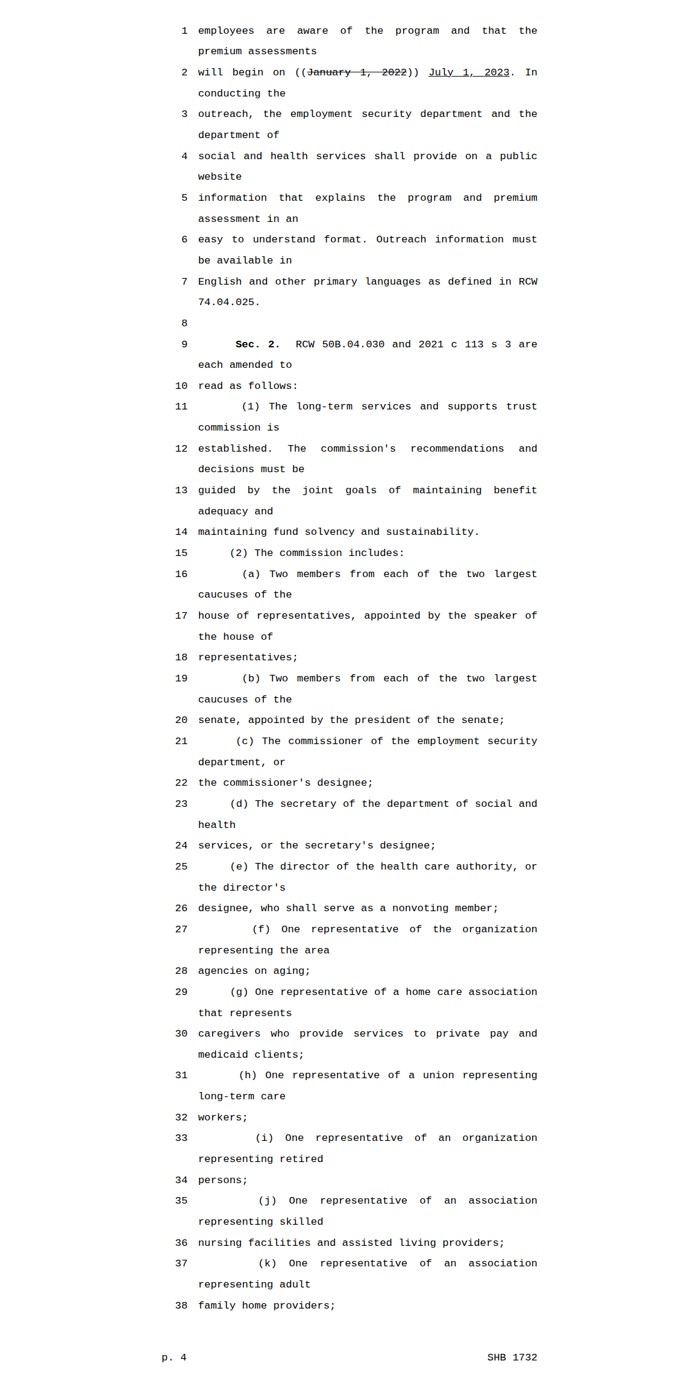employees are aware of the program and that the premium assessments
will begin on ((January 1, 2022)) July 1, 2023. In conducting the
outreach, the employment security department and the department of
social and health services shall provide on a public website
information that explains the program and premium assessment in an
easy to understand format. Outreach information must be available in
English and other primary languages as defined in RCW 74.04.025.
Sec. 2. RCW 50B.04.030 and 2021 c 113 s 3 are each amended to
read as follows:
(1) The long-term services and supports trust commission is
established. The commission's recommendations and decisions must be
guided by the joint goals of maintaining benefit adequacy and
maintaining fund solvency and sustainability.
(2) The commission includes:
(a) Two members from each of the two largest caucuses of the
house of representatives, appointed by the speaker of the house of
representatives;
(b) Two members from each of the two largest caucuses of the
senate, appointed by the president of the senate;
(c) The commissioner of the employment security department, or
the commissioner's designee;
(d) The secretary of the department of social and health
services, or the secretary's designee;
(e) The director of the health care authority, or the director's
designee, who shall serve as a nonvoting member;
(f) One representative of the organization representing the area
agencies on aging;
(g) One representative of a home care association that represents
caregivers who provide services to private pay and medicaid clients;
(h) One representative of a union representing long-term care
workers;
(i) One representative of an organization representing retired
persons;
(j) One representative of an association representing skilled
nursing facilities and assisted living providers;
(k) One representative of an association representing adult
family home providers;
p. 4 SHB 1732